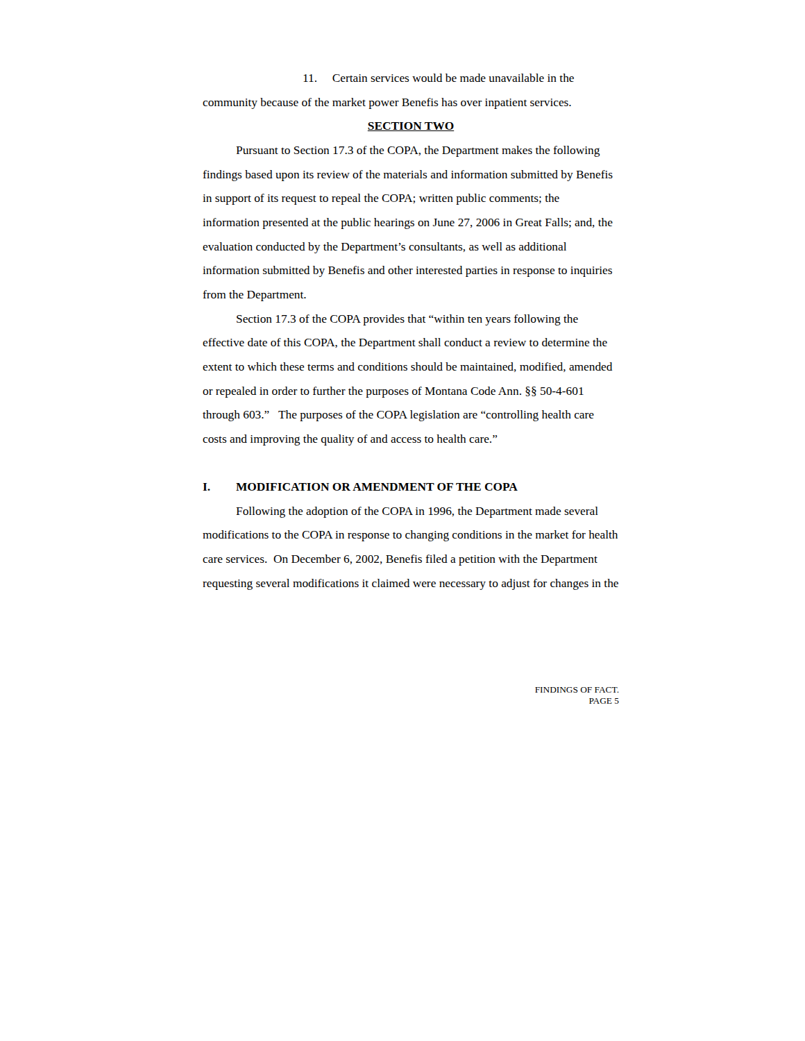11. Certain services would be made unavailable in the community because of the market power Benefis has over inpatient services.
SECTION TWO
Pursuant to Section 17.3 of the COPA, the Department makes the following findings based upon its review of the materials and information submitted by Benefis in support of its request to repeal the COPA; written public comments; the information presented at the public hearings on June 27, 2006 in Great Falls; and, the evaluation conducted by the Department’s consultants, as well as additional information submitted by Benefis and other interested parties in response to inquiries from the Department.
Section 17.3 of the COPA provides that “within ten years following the effective date of this COPA, the Department shall conduct a review to determine the extent to which these terms and conditions should be maintained, modified, amended or repealed in order to further the purposes of Montana Code Ann. §§ 50-4-601 through 603.” The purposes of the COPA legislation are “controlling health care costs and improving the quality of and access to health care.”
I. MODIFICATION OR AMENDMENT OF THE COPA
Following the adoption of the COPA in 1996, the Department made several modifications to the COPA in response to changing conditions in the market for health care services. On December 6, 2002, Benefis filed a petition with the Department requesting several modifications it claimed were necessary to adjust for changes in the
FINDINGS OF FACT. PAGE 5